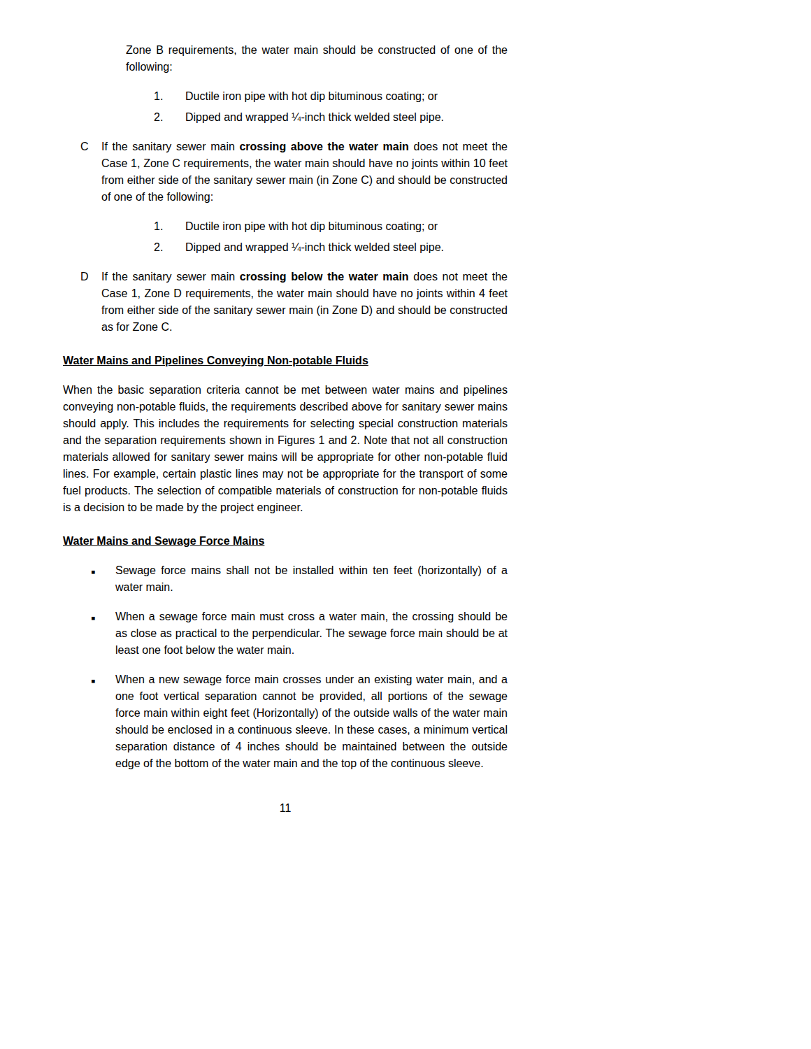Zone B requirements, the water main should be constructed of one of the following:
1. Ductile iron pipe with hot dip bituminous coating; or
2. Dipped and wrapped ¼-inch thick welded steel pipe.
C If the sanitary sewer main crossing above the water main does not meet the Case 1, Zone C requirements, the water main should have no joints within 10 feet from either side of the sanitary sewer main (in Zone C) and should be constructed of one of the following:
1. Ductile iron pipe with hot dip bituminous coating; or
2. Dipped and wrapped ¼-inch thick welded steel pipe.
D If the sanitary sewer main crossing below the water main does not meet the Case 1, Zone D requirements, the water main should have no joints within 4 feet from either side of the sanitary sewer main (in Zone D) and should be constructed as for Zone C.
Water Mains and Pipelines Conveying Non-potable Fluids
When the basic separation criteria cannot be met between water mains and pipelines conveying non-potable fluids, the requirements described above for sanitary sewer mains should apply. This includes the requirements for selecting special construction materials and the separation requirements shown in Figures 1 and 2. Note that not all construction materials allowed for sanitary sewer mains will be appropriate for other non-potable fluid lines. For example, certain plastic lines may not be appropriate for the transport of some fuel products. The selection of compatible materials of construction for non-potable fluids is a decision to be made by the project engineer.
Water Mains and Sewage Force Mains
Sewage force mains shall not be installed within ten feet (horizontally) of a water main.
When a sewage force main must cross a water main, the crossing should be as close as practical to the perpendicular. The sewage force main should be at least one foot below the water main.
When a new sewage force main crosses under an existing water main, and a one foot vertical separation cannot be provided, all portions of the sewage force main within eight feet (Horizontally) of the outside walls of the water main should be enclosed in a continuous sleeve. In these cases, a minimum vertical separation distance of 4 inches should be maintained between the outside edge of the bottom of the water main and the top of the continuous sleeve.
11